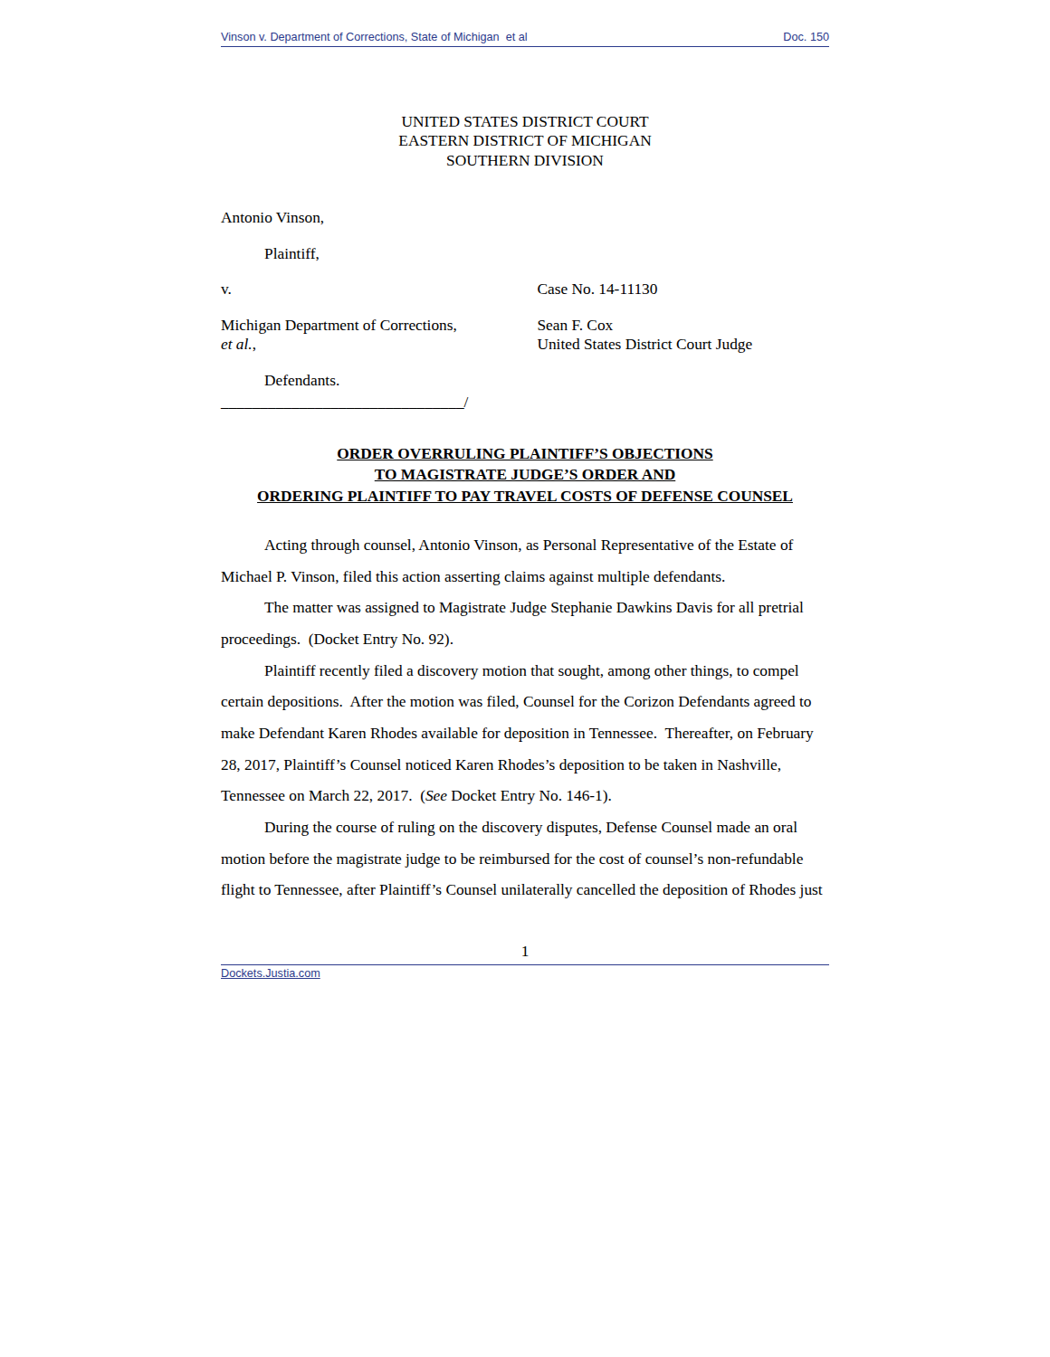Vinson v. Department of Corrections, State of Michigan et al
Doc. 150
UNITED STATES DISTRICT COURT
EASTERN DISTRICT OF MICHIGAN
SOUTHERN DIVISION
| Antonio Vinson, | |
| Plaintiff, | |
| v. | Case No. 14-11130 |
| Michigan Department of Corrections, et al. , | Sean F. Cox United States District Court Judge |
| Defendants. _______________________________/ | |
ORDER OVERRULING PLAINTIFF’S OBJECTIONS
TO MAGISTRATE JUDGE’S ORDER AND
ORDERING PLAINTIFF TO PAY TRAVEL COSTS OF DEFENSE COUNSEL
Acting through counsel, Antonio Vinson, as Personal Representative of the Estate of Michael P. Vinson, filed this action asserting claims against multiple defendants.
The matter was assigned to Magistrate Judge Stephanie Dawkins Davis for all pretrial proceedings. (Docket Entry No. 92).
Plaintiff recently filed a discovery motion that sought, among other things, to compel certain depositions. After the motion was filed, Counsel for the Corizon Defendants agreed to make Defendant Karen Rhodes available for deposition in Tennessee. Thereafter, on February 28, 2017, Plaintiff’s Counsel noticed Karen Rhodes’s deposition to be taken in Nashville, Tennessee on March 22, 2017. (See Docket Entry No. 146-1).
During the course of ruling on the discovery disputes, Defense Counsel made an oral motion before the magistrate judge to be reimbursed for the cost of counsel’s non-refundable flight to Tennessee, after Plaintiff’s Counsel unilaterally cancelled the deposition of Rhodes just
1
Dockets.Justia.com